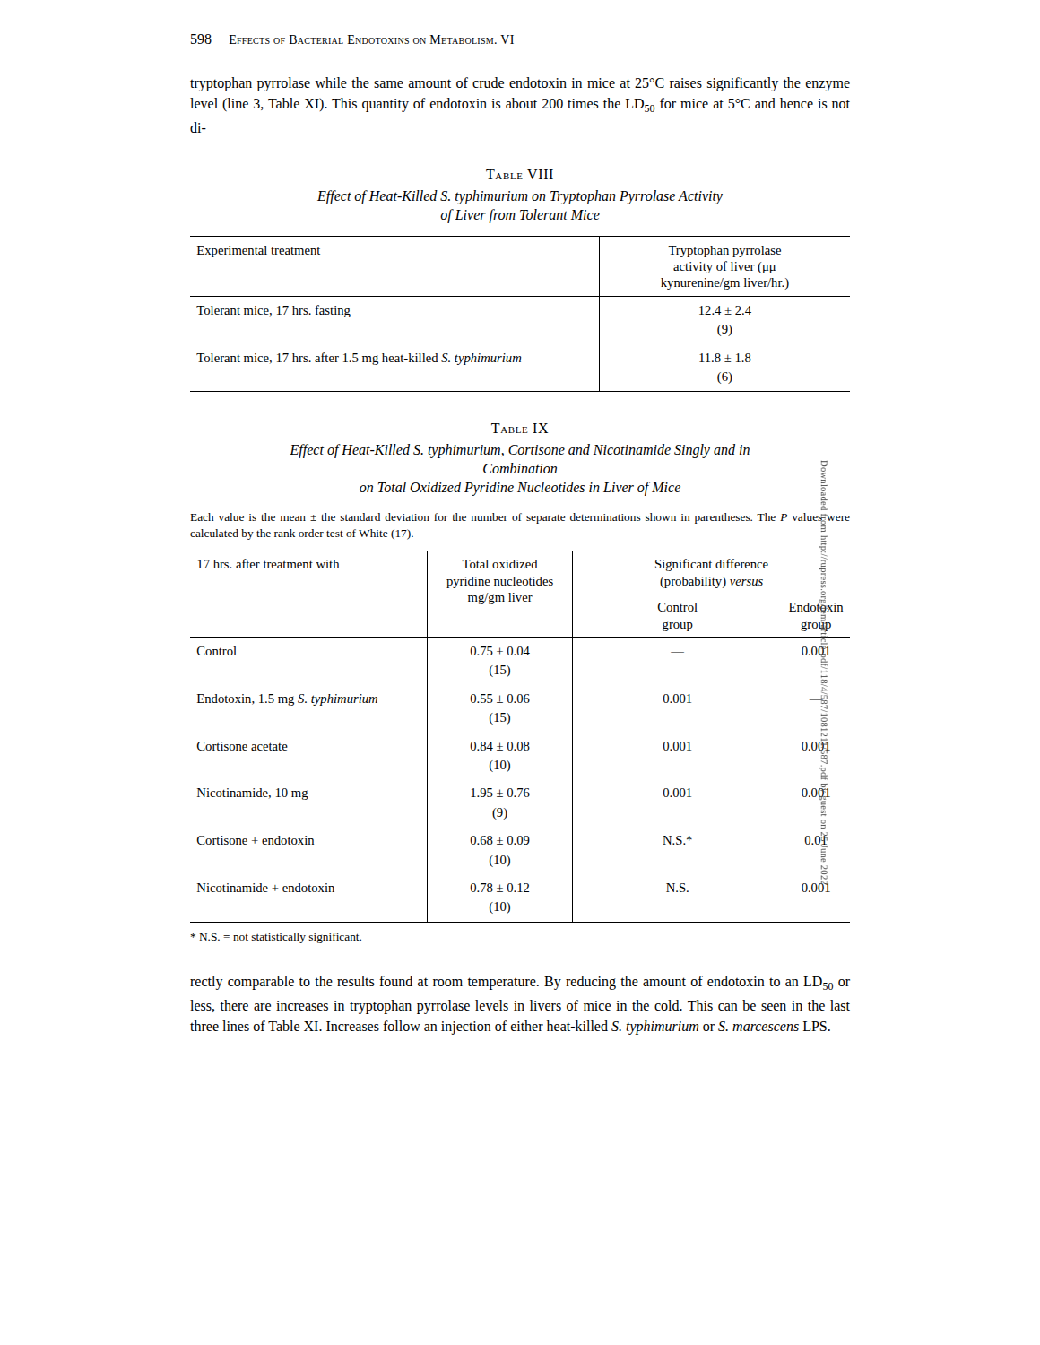Downloaded from http://rupress.org/jem/article-pdf/118/4/587/1081211/587.pdf by guest on 25 June 2022
598 Effects of Bacterial Endotoxins on Metabolism. VI
tryptophan pyrrolase while the same amount of crude endotoxin in mice at 25°C raises significantly the enzyme level (line 3, Table XI). This quantity of endotoxin is about 200 times the LD50 for mice at 5°C and hence is not di-
Table VIII
Effect of Heat-Killed S. typhimurium on Tryptophan Pyrrolase Activity
of Liver from Tolerant Mice
| Experimental treatment | Tryptophan pyrrolase activity of liver (μμ kynurenine/gm liver/hr.) |
| --- | --- |
| Tolerant mice, 17 hrs. fasting | 12.4 ± 2.4 (9) |
| Tolerant mice, 17 hrs. after 1.5 mg heat-killed S. typhimurium | 11.8 ± 1.8 (6) |
Table IX
Effect of Heat-Killed S. typhimurium, Cortisone and Nicotinamide Singly and in Combination
on Total Oxidized Pyridine Nucleotides in Liver of Mice
Each value is the mean ± the standard deviation for the number of separate determinations shown in parentheses. The P values were calculated by the rank order test of White (17).
| 17 hrs. after treatment with | Total oxidized pyridine nucleotides mg/gm liver | Significant difference (probability) versus |
| --- | --- | --- |
| Control group | Endotoxin group |
| Control | 0.75 ± 0.04 (15) | — | 0.001 |
| Endotoxin, 1.5 mg S. typhimurium | 0.55 ± 0.06 (15) | 0.001 | — |
| Cortisone acetate | 0.84 ± 0.08 (10) | 0.001 | 0.001 |
| Nicotinamide, 10 mg | 1.95 ± 0.76 (9) | 0.001 | 0.001 |
| Cortisone + endotoxin | 0.68 ± 0.09 (10) | N.S.* | 0.01 |
| Nicotinamide + endotoxin | 0.78 ± 0.12 (10) | N.S. | 0.001 |
* N.S. = not statistically significant.
rectly comparable to the results found at room temperature. By reducing the amount of endotoxin to an LD50 or less, there are increases in tryptophan pyrrolase levels in livers of mice in the cold. This can be seen in the last three lines of Table XI. Increases follow an injection of either heat-killed S. typhimurium or S. marcescens LPS.